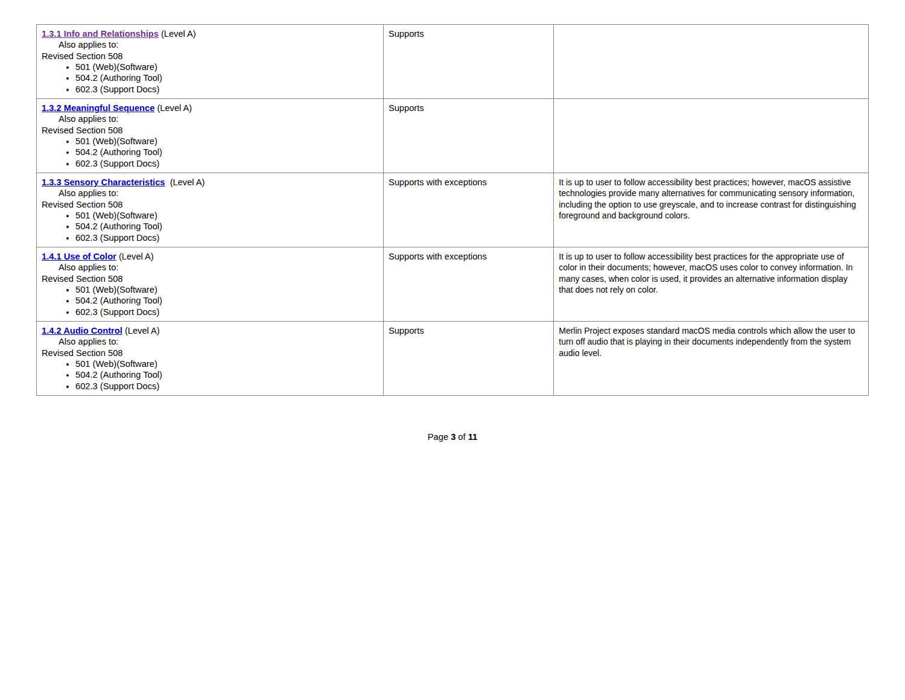| 1.3.1 Info and Relationships (Level A) Also applies to: Revised Section 508 501 (Web)(Software) 504.2 (Authoring Tool) 602.3 (Support Docs) | Supports | |
| 1.3.2 Meaningful Sequence (Level A) Also applies to: Revised Section 508 501 (Web)(Software) 504.2 (Authoring Tool) 602.3 (Support Docs) | Supports | |
| 1.3.3 Sensory Characteristics (Level A) Also applies to: Revised Section 508 501 (Web)(Software) 504.2 (Authoring Tool) 602.3 (Support Docs) | Supports with exceptions | It is up to user to follow accessibility best practices; however, macOS assistive technologies provide many alternatives for communicating sensory information, including the option to use greyscale, and to increase contrast for distinguishing foreground and background colors. |
| 1.4.1 Use of Color (Level A) Also applies to: Revised Section 508 501 (Web)(Software) 504.2 (Authoring Tool) 602.3 (Support Docs) | Supports with exceptions | It is up to user to follow accessibility best practices for the appropriate use of color in their documents; however, macOS uses color to convey information. In many cases, when color is used, it provides an alternative information display that does not rely on color. |
| 1.4.2 Audio Control (Level A) Also applies to: Revised Section 508 501 (Web)(Software) 504.2 (Authoring Tool) 602.3 (Support Docs) | Supports | Merlin Project exposes standard macOS media controls which allow the user to turn off audio that is playing in their documents independently from the system audio level. |
Page 3 of 11